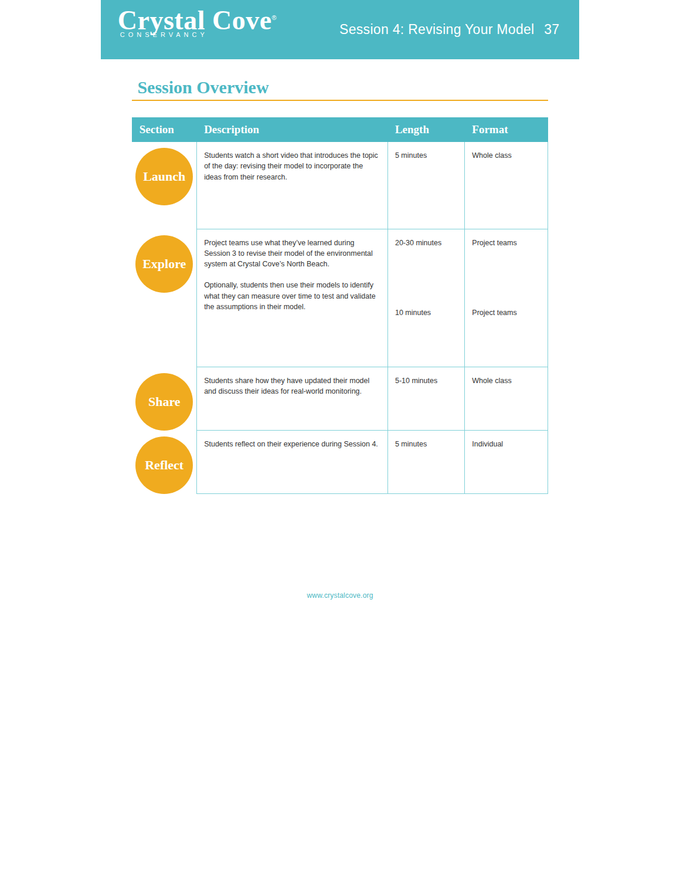Crystal Cove®
CONSERVANCY
Session 4: Revising Your Model 37
Session Overview
| Section | Description | Length | Format |
| --- | --- | --- | --- |
| Launch | Students watch a short video that introduces the topic of the day: revising their model to incorporate the ideas from their research. | 5 minutes | Whole class |
| Explore | Project teams use what they’ve learned during Session 3 to revise their model of the environmental system at Crystal Cove’s North Beach. Optionally, students then use their models to identify what they can measure over time to test and validate the assumptions in their model. | 20-30 minutes 10 minutes | Project teams Project teams |
| Share | Students share how they have updated their model and discuss their ideas for real-world monitoring. | 5-10 minutes | Whole class |
| Reflect | Students reflect on their experience during Session 4. | 5 minutes | Individual |
www.crystalcove.org